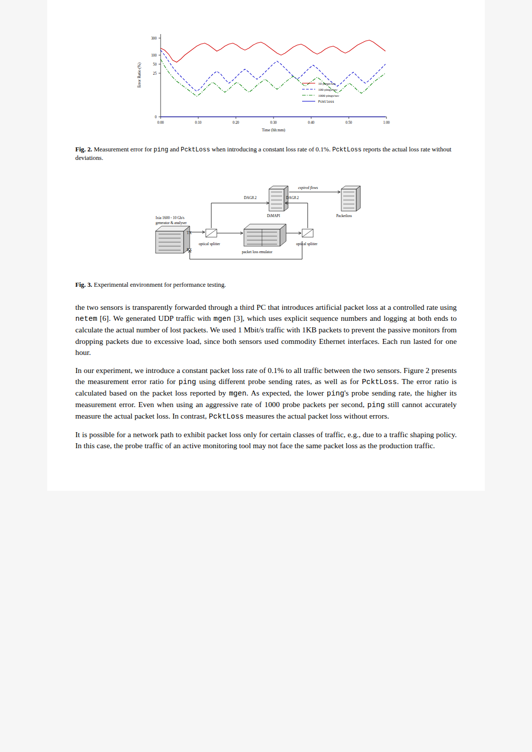300 100 50 25 0 0:00 0:10 0:20 0:30 0:40 0:50 1:00 Time (hh:mm) Error Ratio (%) 10 pings/sec 100 pings/sec 1000 pings/sec Pcktloss
Fig. 2. Measurement error for ping and PcktLoss when introducing a constant loss rate of 0.1%. PcktLoss reports the actual loss rate without deviations.
Ixia 1600 - 10 Gb/s generator & analyser TX RX optical splitter packet loss emulator optical splitter DiMAPI DAG8.2 DAG8.2 Packetloss expired flows
Fig. 3. Experimental environment for performance testing.
the two sensors is transparently forwarded through a third PC that introduces artificial packet loss at a controlled rate using netem [6]. We generated UDP traffic with mgen [3], which uses explicit sequence numbers and logging at both ends to calculate the actual number of lost packets. We used 1 Mbit/s traffic with 1KB packets to prevent the passive monitors from dropping packets due to excessive load, since both sensors used commodity Ethernet interfaces. Each run lasted for one hour.
In our experiment, we introduce a constant packet loss rate of 0.1% to all traffic between the two sensors. Figure 2 presents the measurement error ratio for ping using different probe sending rates, as well as for PcktLoss. The error ratio is calculated based on the packet loss reported by mgen. As expected, the lower ping's probe sending rate, the higher its measurement error. Even when using an aggressive rate of 1000 probe packets per second, ping still cannot accurately measure the actual packet loss. In contrast, PcktLoss measures the actual packet loss without errors.
It is possible for a network path to exhibit packet loss only for certain classes of traffic, e.g., due to a traffic shaping policy. In this case, the probe traffic of an active monitoring tool may not face the same packet loss as the production traffic.